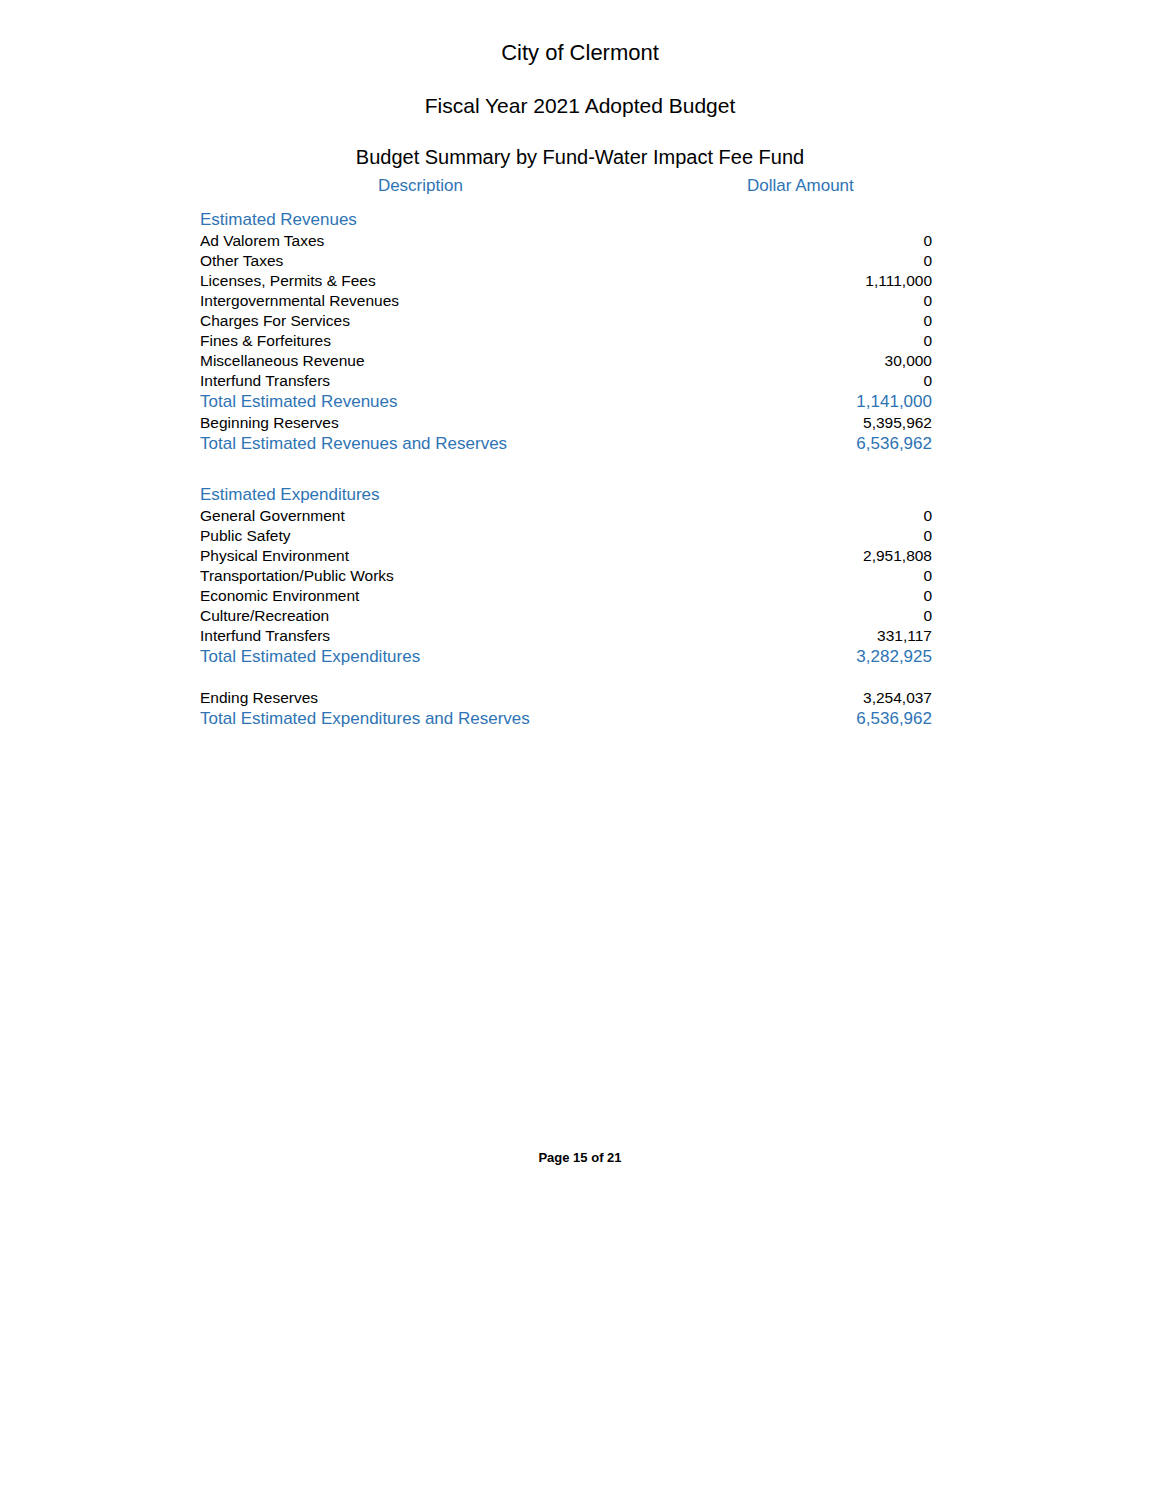City of Clermont
Fiscal Year 2021 Adopted Budget
Budget Summary by Fund-Water Impact Fee Fund
| Description | Dollar Amount |
| --- | --- |
| Estimated Revenues |
| Ad Valorem Taxes | 0 |
| Other Taxes | 0 |
| Licenses, Permits & Fees | 1,111,000 |
| Intergovernmental Revenues | 0 |
| Charges For Services | 0 |
| Fines & Forfeitures | 0 |
| Miscellaneous Revenue | 30,000 |
| Interfund Transfers | 0 |
| Total Estimated Revenues | 1,141,000 |
| Beginning Reserves | 5,395,962 |
| Total Estimated Revenues and Reserves | 6,536,962 |
| Estimated Expenditures |
| General Government | 0 |
| Public Safety | 0 |
| Physical Environment | 2,951,808 |
| Transportation/Public Works | 0 |
| Economic Environment | 0 |
| Culture/Recreation | 0 |
| Interfund Transfers | 331,117 |
| Total Estimated Expenditures | 3,282,925 |
| Ending Reserves | 3,254,037 |
| Total Estimated Expenditures and Reserves | 6,536,962 |
Page 15 of 21